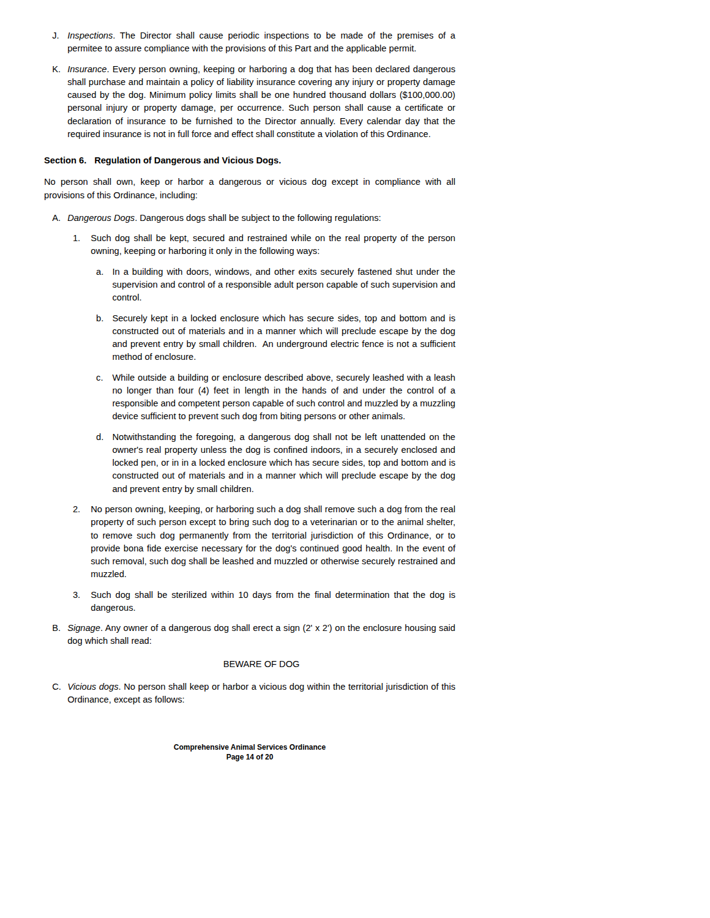J. Inspections. The Director shall cause periodic inspections to be made of the premises of a permitee to assure compliance with the provisions of this Part and the applicable permit.
K. Insurance. Every person owning, keeping or harboring a dog that has been declared dangerous shall purchase and maintain a policy of liability insurance covering any injury or property damage caused by the dog. Minimum policy limits shall be one hundred thousand dollars ($100,000.00) personal injury or property damage, per occurrence. Such person shall cause a certificate or declaration of insurance to be furnished to the Director annually. Every calendar day that the required insurance is not in full force and effect shall constitute a violation of this Ordinance.
Section 6. Regulation of Dangerous and Vicious Dogs.
No person shall own, keep or harbor a dangerous or vicious dog except in compliance with all provisions of this Ordinance, including:
A. Dangerous Dogs. Dangerous dogs shall be subject to the following regulations:
1. Such dog shall be kept, secured and restrained while on the real property of the person owning, keeping or harboring it only in the following ways:
a. In a building with doors, windows, and other exits securely fastened shut under the supervision and control of a responsible adult person capable of such supervision and control.
b. Securely kept in a locked enclosure which has secure sides, top and bottom and is constructed out of materials and in a manner which will preclude escape by the dog and prevent entry by small children. An underground electric fence is not a sufficient method of enclosure.
c. While outside a building or enclosure described above, securely leashed with a leash no longer than four (4) feet in length in the hands of and under the control of a responsible and competent person capable of such control and muzzled by a muzzling device sufficient to prevent such dog from biting persons or other animals.
d. Notwithstanding the foregoing, a dangerous dog shall not be left unattended on the owner's real property unless the dog is confined indoors, in a securely enclosed and locked pen, or in in a locked enclosure which has secure sides, top and bottom and is constructed out of materials and in a manner which will preclude escape by the dog and prevent entry by small children.
2. No person owning, keeping, or harboring such a dog shall remove such a dog from the real property of such person except to bring such dog to a veterinarian or to the animal shelter, to remove such dog permanently from the territorial jurisdiction of this Ordinance, or to provide bona fide exercise necessary for the dog's continued good health. In the event of such removal, such dog shall be leashed and muzzled or otherwise securely restrained and muzzled.
3. Such dog shall be sterilized within 10 days from the final determination that the dog is dangerous.
B. Signage. Any owner of a dangerous dog shall erect a sign (2' x 2') on the enclosure housing said dog which shall read:
BEWARE OF DOG
C. Vicious dogs. No person shall keep or harbor a vicious dog within the territorial jurisdiction of this Ordinance, except as follows:
Comprehensive Animal Services Ordinance
Page 14 of 20